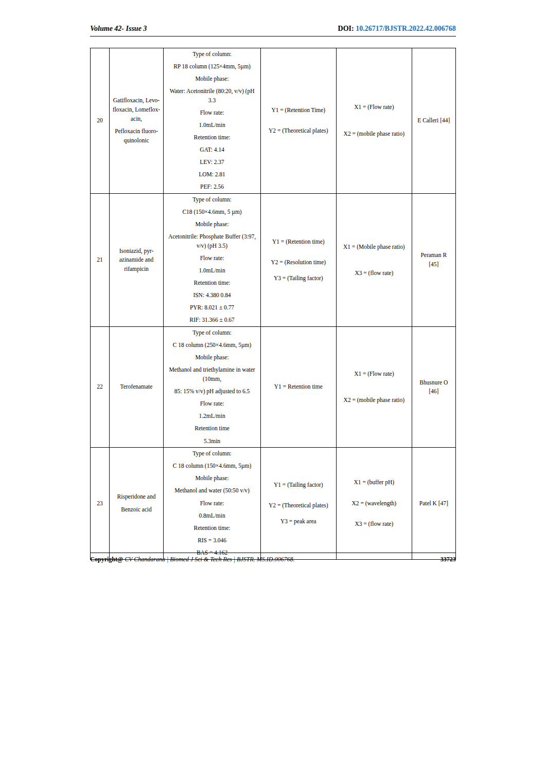Volume 42- Issue 3
DOI: 10.26717/BJSTR.2022.42.006768
| 20 | Gatifloxacin, Levo- floxacin, Lomeflox- acin, Pefloxacin fluoro- quinolonic | Type of column: RP 18 column (125×4mm, 5µm) Mobile phase: Water: Acetonitrile (80:20, v/v) (pH 3.3 Flow rate: 1.0mL/min Retention time: GAT: 4.14 LEV: 2.37 LOM: 2.81 PEF: 2.56 | Y1 = (Retention Time) Y2 = (Theoretical plates) | X1 = (Flow rate) X2 = (mobile phase ratio) | E Calleri [44] |
| 21 | Isoniazid, pyr- azinamide and rifampicin | Type of column: C18 (150×4.6mm, 5 µm) Mobile phase: Acetonitrile: Phosphate Buffer (3:97, v/v) (pH 3.5) Flow rate: 1.0mL/min Retention time: ISN: 4.380 0.84 PYR: 8.021 ± 0.77 RIF: 31.366 ± 0.67 | Y1 = (Retention time) Y2 = (Resolution time) Y3 = (Tailing factor) | X1 = (Mobile phase ratio) X3 = (flow rate) | Peraman R [45] |
| 22 | Terofenamate | Type of column: C 18 column (250×4.6mm, 5µm) Mobile phase: Methanol and triethylamine in water (10mm, 85: 15% v/v) pH adjusted to 6.5 Flow rate: 1.2mL/min Retention time 5.3min | Y1 = Retention time | X1 = (Flow rate) X2 = (mobile phase ratio) | Bhusnure O [46] |
| 23 | Risperidone and Benzoic acid | Type of column: C 18 column (150×4.6mm, 5µm) Mobile phase: Methanol and water (50:50 v/v) Flow rate: 0.8mL/min Retention time: RIS = 3.046 BAS = 4.162 | Y1 = (Tailing factor) Y2 = (Theoretical plates) Y3 = peak area | X1 = (buffer pH) X2 = (wavelength) X3 = (flow rate) | Patel K [47] |
Copyright@ CV Chandarana | Biomed J Sci & Tech Res | BJSTR. MS.ID.006768.
33723